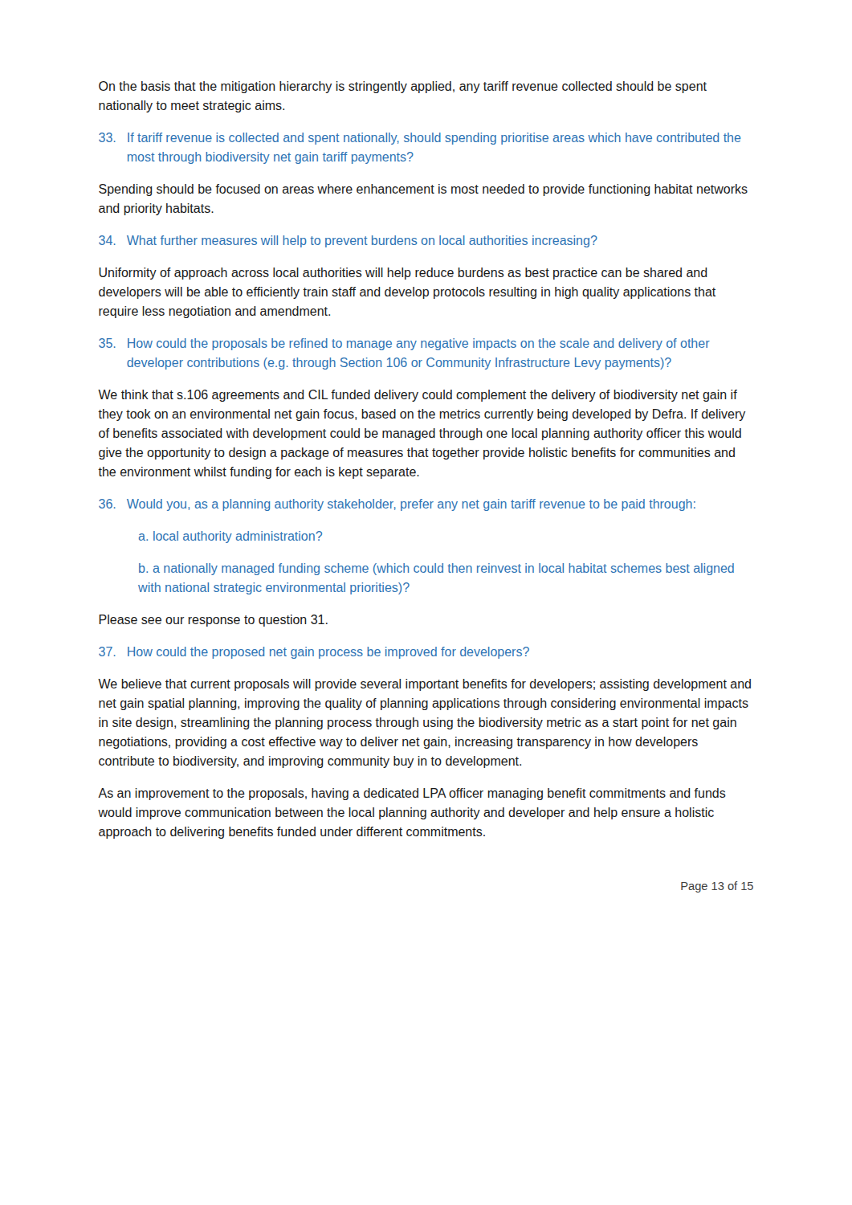On the basis that the mitigation hierarchy is stringently applied, any tariff revenue collected should be spent nationally to meet strategic aims.
33. If tariff revenue is collected and spent nationally, should spending prioritise areas which have contributed the most through biodiversity net gain tariff payments?
Spending should be focused on areas where enhancement is most needed to provide functioning habitat networks and priority habitats.
34. What further measures will help to prevent burdens on local authorities increasing?
Uniformity of approach across local authorities will help reduce burdens as best practice can be shared and developers will be able to efficiently train staff and develop protocols resulting in high quality applications that require less negotiation and amendment.
35. How could the proposals be refined to manage any negative impacts on the scale and delivery of other developer contributions (e.g. through Section 106 or Community Infrastructure Levy payments)?
We think that s.106 agreements and CIL funded delivery could complement the delivery of biodiversity net gain if they took on an environmental net gain focus, based on the metrics currently being developed by Defra. If delivery of benefits associated with development could be managed through one local planning authority officer this would give the opportunity to design a package of measures that together provide holistic benefits for communities and the environment whilst funding for each is kept separate.
36. Would you, as a planning authority stakeholder, prefer any net gain tariff revenue to be paid through:
a. local authority administration?
b. a nationally managed funding scheme (which could then reinvest in local habitat schemes best aligned with national strategic environmental priorities)?
Please see our response to question 31.
37. How could the proposed net gain process be improved for developers?
We believe that current proposals will provide several important benefits for developers; assisting development and net gain spatial planning, improving the quality of planning applications through considering environmental impacts in site design, streamlining the planning process through using the biodiversity metric as a start point for net gain negotiations, providing a cost effective way to deliver net gain, increasing transparency in how developers contribute to biodiversity, and improving community buy in to development.
As an improvement to the proposals, having a dedicated LPA officer managing benefit commitments and funds would improve communication between the local planning authority and developer and help ensure a holistic approach to delivering benefits funded under different commitments.
Page 13 of 15